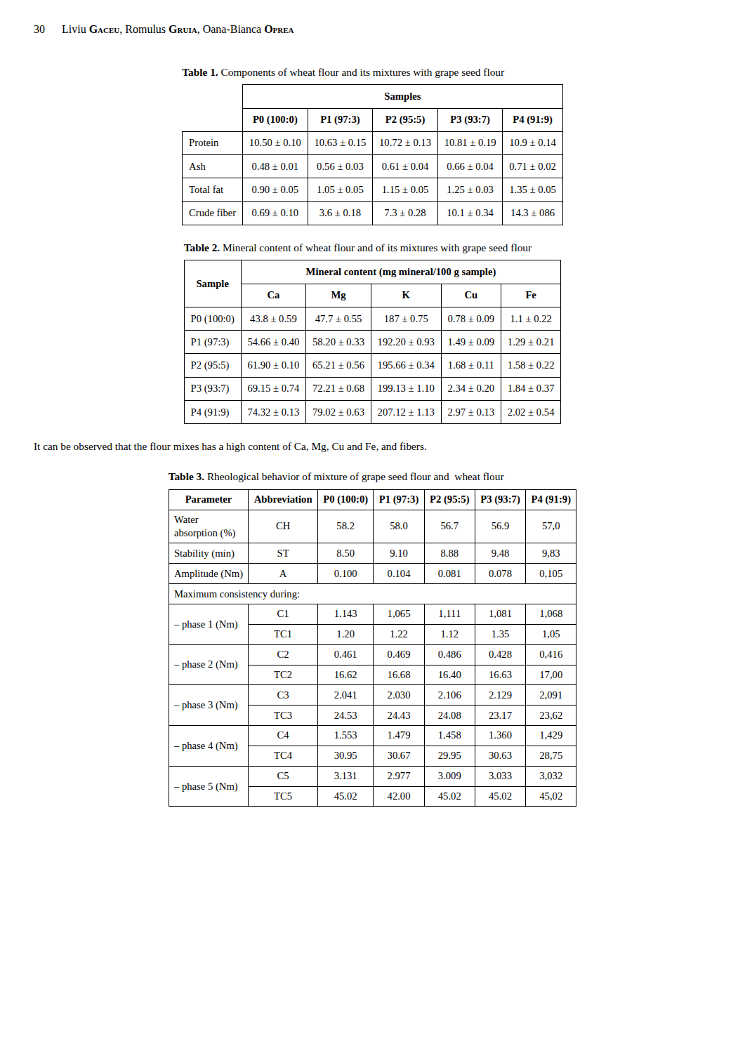30 Liviu Gaceu, Romulus Gruia, Oana-Bianca Oprea
Table 1. Components of wheat flour and its mixtures with grape seed flour
| | Samples |
| --- | --- |
| P0 (100:0) | P1 (97:3) | P2 (95:5) | P3 (93:7) | P4 (91:9) |
| Protein | 10.50 ± 0.10 | 10.63 ± 0.15 | 10.72 ± 0.13 | 10.81 ± 0.19 | 10.9 ± 0.14 |
| Ash | 0.48 ± 0.01 | 0.56 ± 0.03 | 0.61 ± 0.04 | 0.66 ± 0.04 | 0.71 ± 0.02 |
| Total fat | 0.90 ± 0.05 | 1.05 ± 0.05 | 1.15 ± 0.05 | 1.25 ± 0.03 | 1.35 ± 0.05 |
| Crude fiber | 0.69 ± 0.10 | 3.6 ± 0.18 | 7.3 ± 0.28 | 10.1 ± 0.34 | 14.3 ± 086 |
Table 2. Mineral content of wheat flour and of its mixtures with grape seed flour
| Sample | Mineral content (mg mineral/100 g sample) |
| --- | --- |
| Ca | Mg | K | Cu | Fe |
| P0 (100:0) | 43.8 ± 0.59 | 47.7 ± 0.55 | 187 ± 0.75 | 0.78 ± 0.09 | 1.1 ± 0.22 |
| P1 (97:3) | 54.66 ± 0.40 | 58.20 ± 0.33 | 192.20 ± 0.93 | 1.49 ± 0.09 | 1.29 ± 0.21 |
| P2 (95:5) | 61.90 ± 0.10 | 65.21 ± 0.56 | 195.66 ± 0.34 | 1.68 ± 0.11 | 1.58 ± 0.22 |
| P3 (93:7) | 69.15 ± 0.74 | 72.21 ± 0.68 | 199.13 ± 1.10 | 2.34 ± 0.20 | 1.84 ± 0.37 |
| P4 (91:9) | 74.32 ± 0.13 | 79.02 ± 0.63 | 207.12 ± 1.13 | 2.97 ± 0.13 | 2.02 ± 0.54 |
It can be observed that the flour mixes has a high content of Ca, Mg, Cu and Fe, and fibers.
Table 3. Rheological behavior of mixture of grape seed flour and wheat flour
| Parameter | Abbreviation | P0 (100:0) | P1 (97:3) | P2 (95:5) | P3 (93:7) | P4 (91:9) |
| --- | --- | --- | --- | --- | --- | --- |
| Water absorption (%) | CH | 58.2 | 58.0 | 56.7 | 56.9 | 57,0 |
| Stability (min) | ST | 8.50 | 9.10 | 8.88 | 9.48 | 9,83 |
| Amplitude (Nm) | A | 0.100 | 0.104 | 0.081 | 0.078 | 0,105 |
| Maximum consistency during: |
| – phase 1 (Nm) | C1 | 1.143 | 1,065 | 1,111 | 1,081 | 1,068 |
| TC1 | 1.20 | 1.22 | 1.12 | 1.35 | 1,05 |
| – phase 2 (Nm) | C2 | 0.461 | 0.469 | 0.486 | 0.428 | 0,416 |
| TC2 | 16.62 | 16.68 | 16.40 | 16.63 | 17,00 |
| – phase 3 (Nm) | C3 | 2.041 | 2.030 | 2.106 | 2.129 | 2,091 |
| TC3 | 24.53 | 24.43 | 24.08 | 23.17 | 23,62 |
| – phase 4 (Nm) | C4 | 1.553 | 1.479 | 1.458 | 1.360 | 1,429 |
| TC4 | 30.95 | 30.67 | 29.95 | 30.63 | 28,75 |
| – phase 5 (Nm) | C5 | 3.131 | 2.977 | 3.009 | 3.033 | 3,032 |
| TC5 | 45.02 | 42.00 | 45.02 | 45.02 | 45,02 |